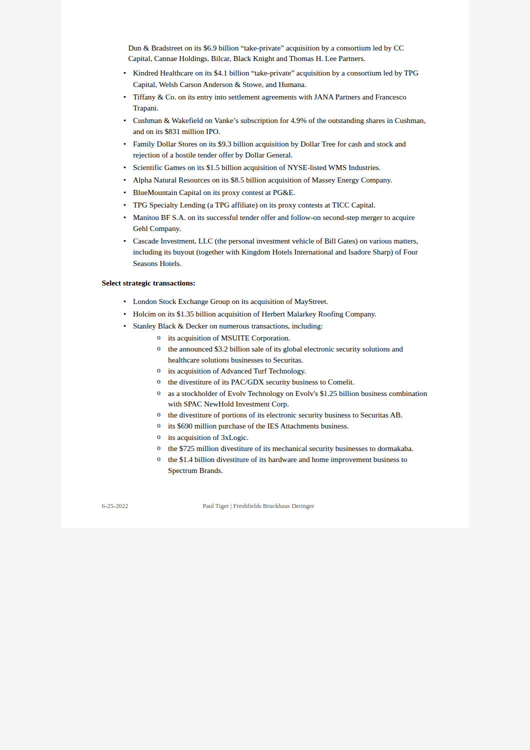Dun & Bradstreet on its $6.9 billion “take-private” acquisition by a consortium led by CC Capital, Cannae Holdings, Bilcar, Black Knight and Thomas H. Lee Partners.
Kindred Healthcare on its $4.1 billion “take-private” acquisition by a consortium led by TPG Capital, Welsh Carson Anderson & Stowe, and Humana.
Tiffany & Co. on its entry into settlement agreements with JANA Partners and Francesco Trapani.
Cushman & Wakefield on Vanke’s subscription for 4.9% of the outstanding shares in Cushman, and on its $831 million IPO.
Family Dollar Stores on its $9.3 billion acquisition by Dollar Tree for cash and stock and rejection of a hostile tender offer by Dollar General.
Scientific Games on its $1.5 billion acquisition of NYSE-listed WMS Industries.
Alpha Natural Resources on its $8.5 billion acquisition of Massey Energy Company.
BlueMountain Capital on its proxy contest at PG&E.
TPG Specialty Lending (a TPG affiliate) on its proxy contests at TICC Capital.
Manitou BF S.A. on its successful tender offer and follow-on second-step merger to acquire Gehl Company.
Cascade Investment, LLC (the personal investment vehicle of Bill Gates) on various matters, including its buyout (together with Kingdom Hotels International and Isadore Sharp) of Four Seasons Hotels.
Select strategic transactions:
London Stock Exchange Group on its acquisition of MayStreet.
Holcim on its $1.35 billion acquisition of Herbert Malarkey Roofing Company.
Stanley Black & Decker on numerous transactions, including:
its acquisition of MSUITE Corporation.
the announced $3.2 billion sale of its global electronic security solutions and healthcare solutions businesses to Securitas.
its acquisition of Advanced Turf Technology.
the divestiture of its PAC/GDX security business to Comelit.
as a stockholder of Evolv Technology on Evolv's $1.25 billion business combination with SPAC NewHold Investment Corp.
the divestiture of portions of its electronic security business to Securitas AB.
its $690 million purchase of the IES Attachments business.
its acquisition of 3xLogic.
the $725 million divestiture of its mechanical security businesses to dormakaba.
the $1.4 billion divestiture of its hardware and home improvement business to Spectrum Brands.
6-25-2022 Paul Tiger | Freshfields Bruckhaus Deringer